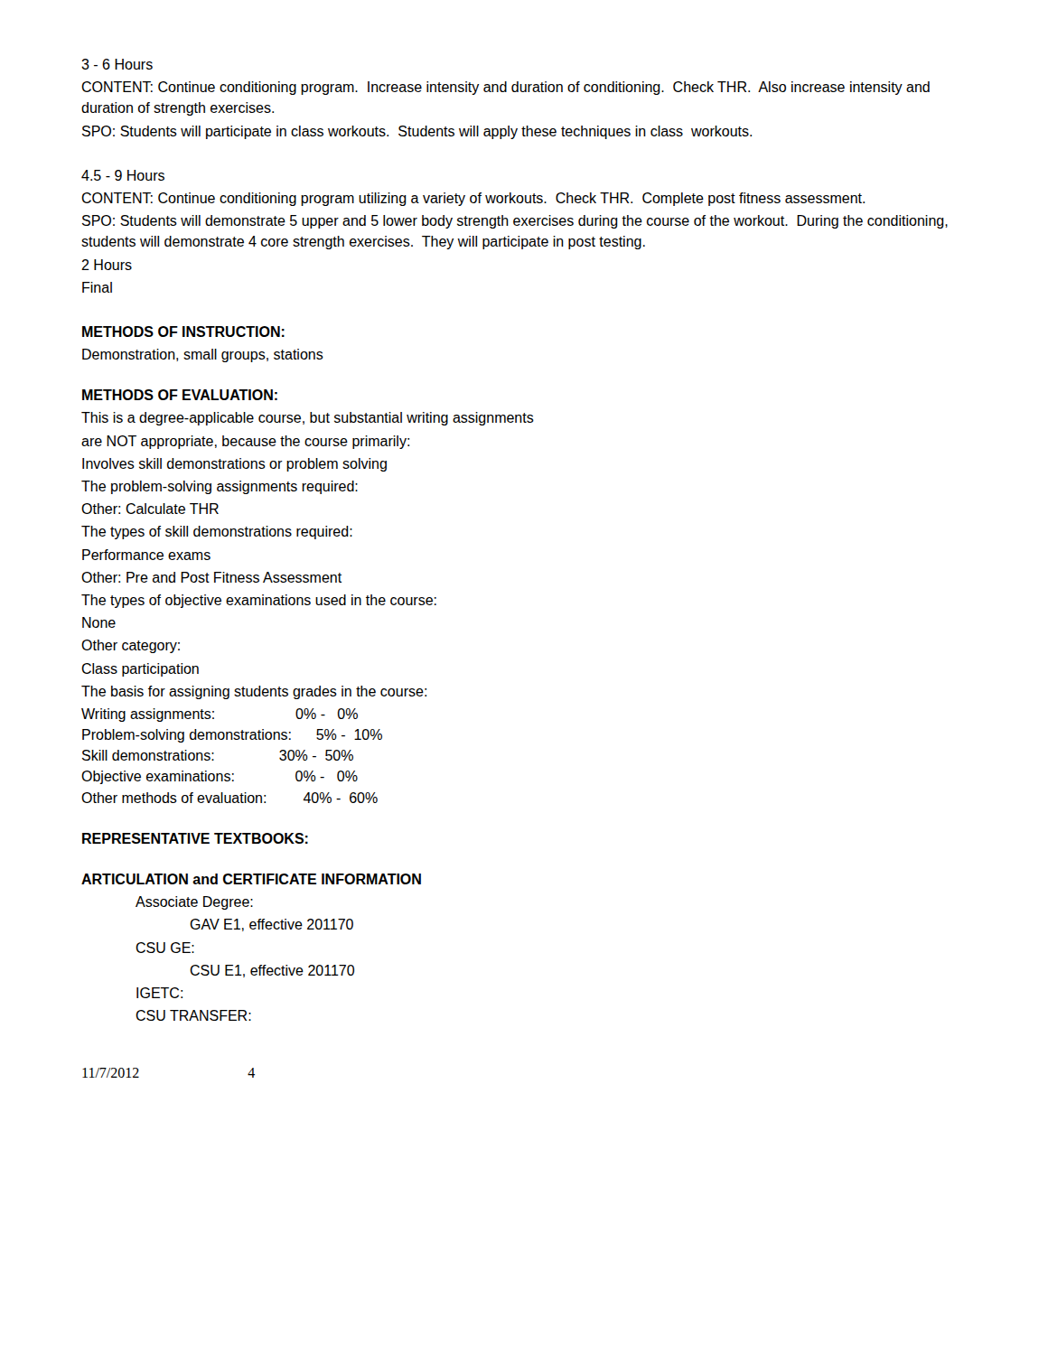3 - 6 Hours
CONTENT: Continue conditioning program. Increase intensity and duration of conditioning. Check THR. Also increase intensity and duration of strength exercises.
SPO: Students will participate in class workouts. Students will apply these techniques in class workouts.
4.5 - 9 Hours
CONTENT: Continue conditioning program utilizing a variety of workouts. Check THR. Complete post fitness assessment.
SPO: Students will demonstrate 5 upper and 5 lower body strength exercises during the course of the workout. During the conditioning, students will demonstrate 4 core strength exercises. They will participate in post testing.
2 Hours
Final
METHODS OF INSTRUCTION:
Demonstration, small groups, stations
METHODS OF EVALUATION:
This is a degree-applicable course, but substantial writing assignments
are NOT appropriate, because the course primarily:
Involves skill demonstrations or problem solving
The problem-solving assignments required:
Other: Calculate THR
The types of skill demonstrations required:
Performance exams
Other: Pre and Post Fitness Assessment
The types of objective examinations used in the course:
None
Other category:
Class participation
The basis for assigning students grades in the course:
Writing assignments: 0% - 0%
Problem-solving demonstrations: 5% - 10%
Skill demonstrations: 30% - 50%
Objective examinations: 0% - 0%
Other methods of evaluation: 40% - 60%
REPRESENTATIVE TEXTBOOKS:
ARTICULATION and CERTIFICATE INFORMATION
Associate Degree:
GAV E1, effective 201170
CSU GE:
CSU E1, effective 201170
IGETC:
CSU TRANSFER:
11/7/2012 4